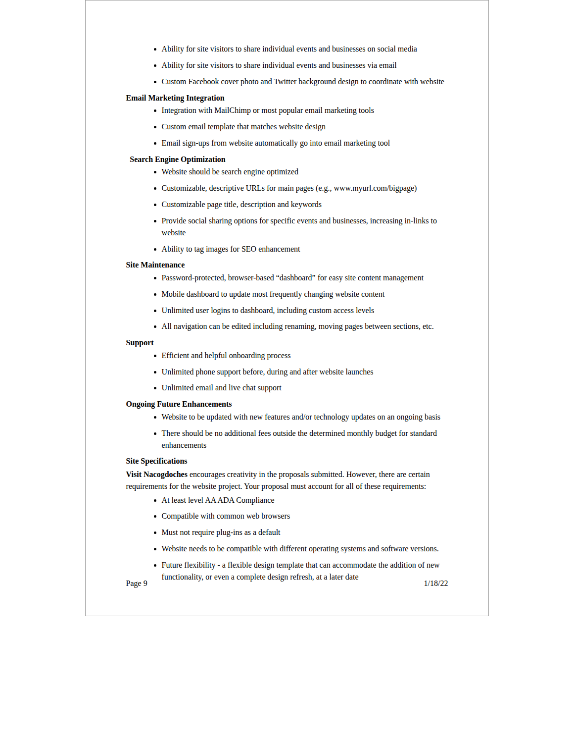Ability for site visitors to share individual events and businesses on social media
Ability for site visitors to share individual events and businesses via email
Custom Facebook cover photo and Twitter background design to coordinate with website
Email Marketing Integration
Integration with MailChimp or most popular email marketing tools
Custom email template that matches website design
Email sign-ups from website automatically go into email marketing tool
Search Engine Optimization
Website should be search engine optimized
Customizable, descriptive URLs for main pages (e.g., www.myurl.com/bigpage)
Customizable page title, description and keywords
Provide social sharing options for specific events and businesses, increasing in-links to website
Ability to tag images for SEO enhancement
Site Maintenance
Password-protected, browser-based “dashboard” for easy site content management
Mobile dashboard to update most frequently changing website content
Unlimited user logins to dashboard, including custom access levels
All navigation can be edited including renaming, moving pages between sections, etc.
Support
Efficient and helpful onboarding process
Unlimited phone support before, during and after website launches
Unlimited email and live chat support
Ongoing Future Enhancements
Website to be updated with new features and/or technology updates on an ongoing basis
There should be no additional fees outside the determined monthly budget for standard enhancements
Site Specifications
Visit Nacogdoches encourages creativity in the proposals submitted. However, there are certain requirements for the website project. Your proposal must account for all of these requirements:
At least level AA ADA Compliance
Compatible with common web browsers
Must not require plug-ins as a default
Website needs to be compatible with different operating systems and software versions.
Future flexibility - a flexible design template that can accommodate the addition of new functionality, or even a complete design refresh, at a later date
Page 9 1/18/22